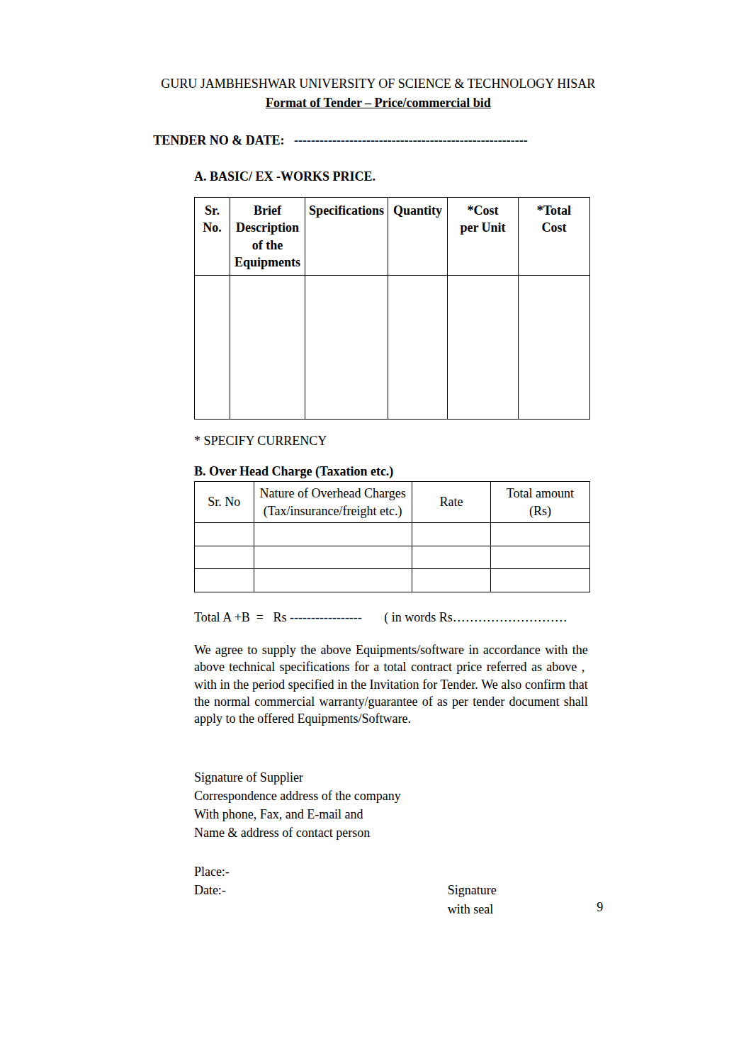GURU JAMBHESHWAR UNIVERSITY OF SCIENCE & TECHNOLOGY HISAR
Format of Tender – Price/commercial bid
TENDER NO & DATE: -------------------------------------------------------
A. BASIC/ EX -WORKS PRICE.
| Sr. No. | Brief Description of the Equipments | Specifications | Quantity | *Cost per Unit | *Total Cost |
| --- | --- | --- | --- | --- | --- |
* SPECIFY CURRENCY
B. Over Head Charge (Taxation etc.)
| Sr. No | Nature of Overhead Charges (Tax/insurance/freight etc.) | Rate | Total amount (Rs) |
| --- | --- | --- | --- |
Total A +B = Rs ----------------- ( in words Rs………………………
We agree to supply the above Equipments/software in accordance with the above technical specifications for a total contract price referred as above , with in the period specified in the Invitation for Tender. We also confirm that the normal commercial warranty/guarantee of as per tender document shall apply to the offered Equipments/Software.
Signature of Supplier
Correspondence address of the company
With phone, Fax, and E-mail and
Name & address of contact person
Place:-
Date:-
Signature
with seal
9